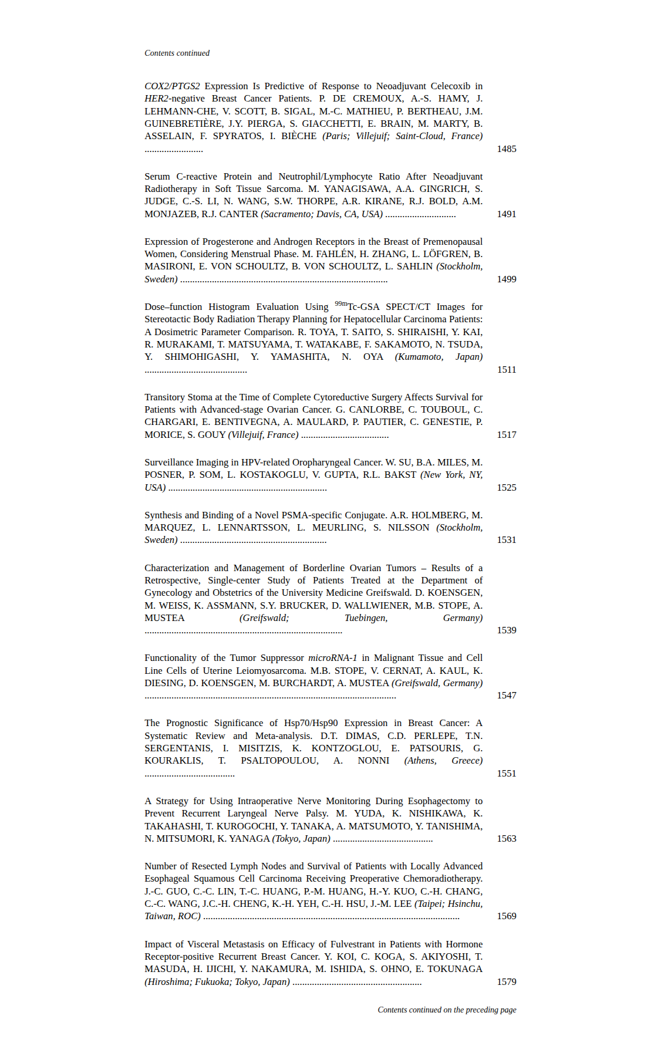Contents continued
COX2/PTGS2 Expression Is Predictive of Response to Neoadjuvant Celecoxib in HER2-negative Breast Cancer Patients. P. DE CREMOUX, A.-S. HAMY, J. LEHMANN-CHE, V. SCOTT, B. SIGAL, M.-C. MATHIEU, P. BERTHEAU, J.M. GUINEBRETIÈRE, J.Y. PIERGA, S. GIACCHETTI, E. BRAIN, M. MARTY, B. ASSELAIN, F. SPYRATOS, I. BIÈCHE (Paris; Villejuif; Saint-Cloud, France) ........................ 1485
Serum C-reactive Protein and Neutrophil/Lymphocyte Ratio After Neoadjuvant Radiotherapy in Soft Tissue Sarcoma. M. YANAGISAWA, A.A. GINGRICH, S. JUDGE, C.-S. LI, N. WANG, S.W. THORPE, A.R. KIRANE, R.J. BOLD, A.M. MONJAZEB, R.J. CANTER (Sacramento; Davis, CA, USA) ............................. 1491
Expression of Progesterone and Androgen Receptors in the Breast of Premenopausal Women, Considering Menstrual Phase. M. FAHLÉN, H. ZHANG, L. LÖFGREN, B. MASIRONI, E. VON SCHOULTZ, B. VON SCHOULTZ, L. SAHLIN (Stockholm, Sweden) ..................................................................................... 1499
Dose–function Histogram Evaluation Using 99mTc-GSA SPECT/CT Images for Stereotactic Body Radiation Therapy Planning for Hepatocellular Carcinoma Patients: A Dosimetric Parameter Comparison. R. TOYA, T. SAITO, S. SHIRAISHI, Y. KAI, R. MURAKAMI, T. MATSUYAMA, T. WATAKABE, F. SAKAMOTO, N. TSUDA, Y. SHIMOHIGASHI, Y. YAMASHITA, N. OYA (Kumamoto, Japan) .......................................... 1511
Transitory Stoma at the Time of Complete Cytoreductive Surgery Affects Survival for Patients with Advanced-stage Ovarian Cancer. G. CANLORBE, C. TOUBOUL, C. CHARGARI, E. BENTIVEGNA, A. MAULARD, P. PAUTIER, C. GENESTIE, P. MORICE, S. GOUY (Villejuif, France) .................................... 1517
Surveillance Imaging in HPV-related Oropharyngeal Cancer. W. SU, B.A. MILES, M. POSNER, P. SOM, L. KOSTAKOGLU, V. GUPTA, R.L. BAKST (New York, NY, USA) ................................................................. 1525
Synthesis and Binding of a Novel PSMA-specific Conjugate. A.R. HOLMBERG, M. MARQUEZ, L. LENNARTSSON, L. MEURLING, S. NILSSON (Stockholm, Sweden) ............................................................ 1531
Characterization and Management of Borderline Ovarian Tumors – Results of a Retrospective, Single-center Study of Patients Treated at the Department of Gynecology and Obstetrics of the University Medicine Greifswald. D. KOENSGEN, M. WEISS, K. ASSMANN, S.Y. BRUCKER, D. WALLWIENER, M.B. STOPE, A. MUSTEA (Greifswald; Tuebingen, Germany) ................................................................................. 1539
Functionality of the Tumor Suppressor microRNA-1 in Malignant Tissue and Cell Line Cells of Uterine Leiomyosarcoma. M.B. STOPE, V. CERNAT, A. KAUL, K. DIESING, D. KOENSGEN, M. BURCHARDT, A. MUSTEA (Greifswald, Germany) ....................................................................................................... 1547
The Prognostic Significance of Hsp70/Hsp90 Expression in Breast Cancer: A Systematic Review and Meta-analysis. D.T. DIMAS, C.D. PERLEPE, T.N. SERGENTANIS, I. MISITZIS, K. KONTZOGLOU, E. PATSOURIS, G. KOURAKLIS, T. PSALTOPOULOU, A. NONNI (Athens, Greece) ..................................... 1551
A Strategy for Using Intraoperative Nerve Monitoring During Esophagectomy to Prevent Recurrent Laryngeal Nerve Palsy. M. YUDA, K. NISHIKAWA, K. TAKAHASHI, T. KUROGOCHI, Y. TANAKA, A. MATSUMOTO, Y. TANISHIMA, N. MITSUMORI, K. YANAGA (Tokyo, Japan) ......................................... 1563
Number of Resected Lymph Nodes and Survival of Patients with Locally Advanced Esophageal Squamous Cell Carcinoma Receiving Preoperative Chemoradiotherapy. J.-C. GUO, C.-C. LIN, T.-C. HUANG, P.-M. HUANG, H.-Y. KUO, C.-H. CHANG, C.-C. WANG, J.C.-H. CHENG, K.-H. YEH, C.-H. HSU, J.-M. LEE (Taipei; Hsinchu, Taiwan, ROC) ......................................................................................................... 1569
Impact of Visceral Metastasis on Efficacy of Fulvestrant in Patients with Hormone Receptor-positive Recurrent Breast Cancer. Y. KOI, C. KOGA, S. AKIYOSHI, T. MASUDA, H. IJICHI, Y. NAKAMURA, M. ISHIDA, S. OHNO, E. TOKUNAGA (Hiroshima; Fukuoka; Tokyo, Japan) ..................................................... 1579
Contents continued on the preceding page